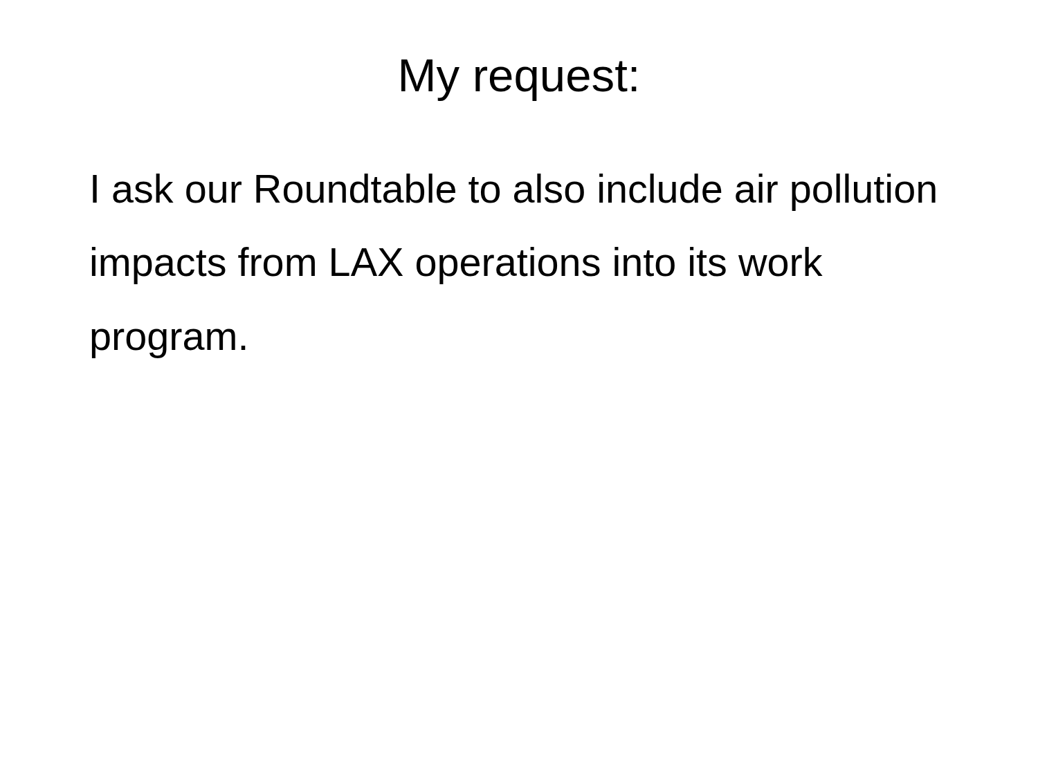My request:
I ask our Roundtable to also include air pollution impacts from LAX operations into its work program.